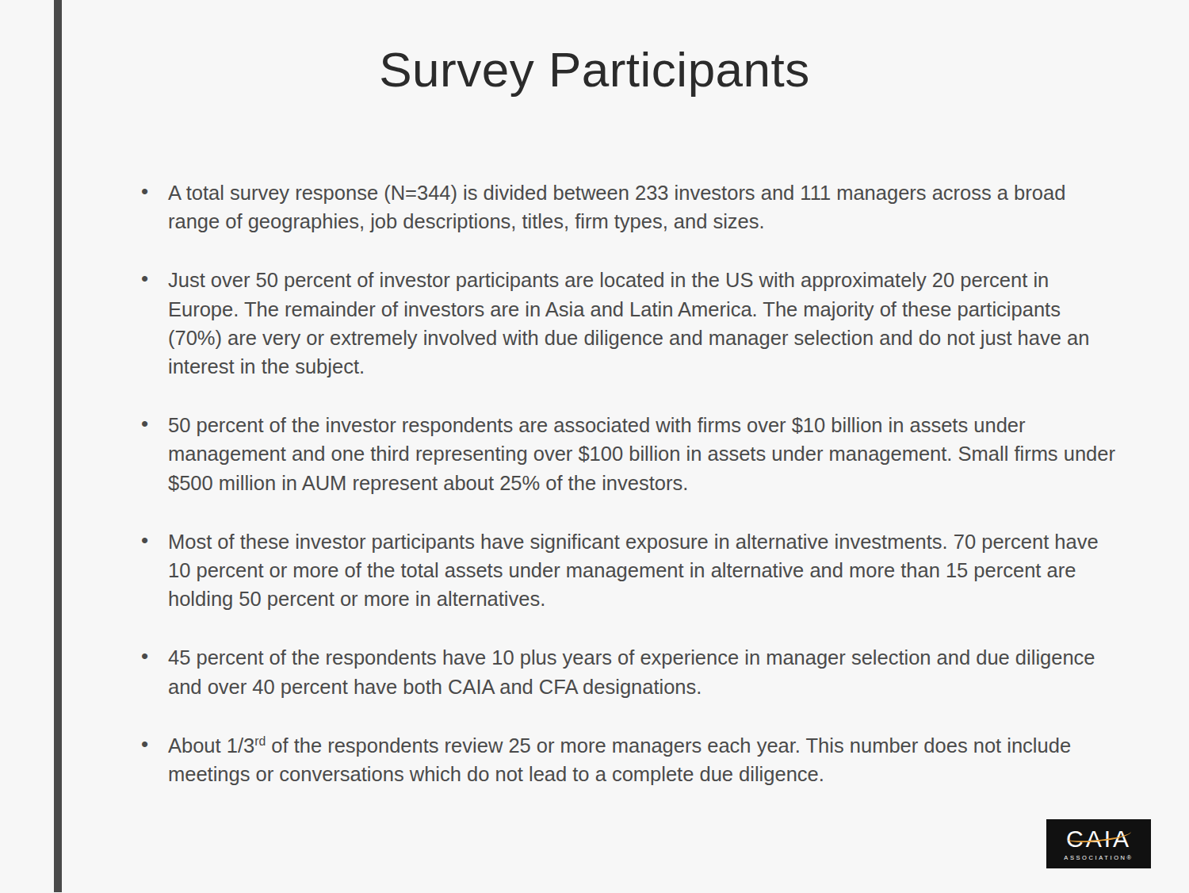Survey Participants
A total survey response (N=344) is divided between 233 investors and 111 managers across a broad range of geographies, job descriptions, titles, firm types, and sizes.
Just over 50 percent of investor participants are located in the US with approximately 20 percent in Europe. The remainder of investors are in Asia and Latin America. The majority of these participants (70%) are very or extremely involved with due diligence and manager selection and do not just have an interest in the subject.
50 percent of the investor respondents are associated with firms over $10 billion in assets under management and one third representing over $100 billion in assets under management. Small firms under $500 million in AUM represent about 25% of the investors.
Most of these investor participants have significant exposure in alternative investments. 70 percent have 10 percent or more of the total assets under management in alternative and more than 15 percent are holding 50 percent or more in alternatives.
45 percent of the respondents have 10 plus years of experience in manager selection and due diligence and over 40 percent have both CAIA and CFA designations.
About 1/3rd of the respondents review 25 or more managers each year. This number does not include meetings or conversations which do not lead to a complete due diligence.
CAIA
ASSOCIATION®